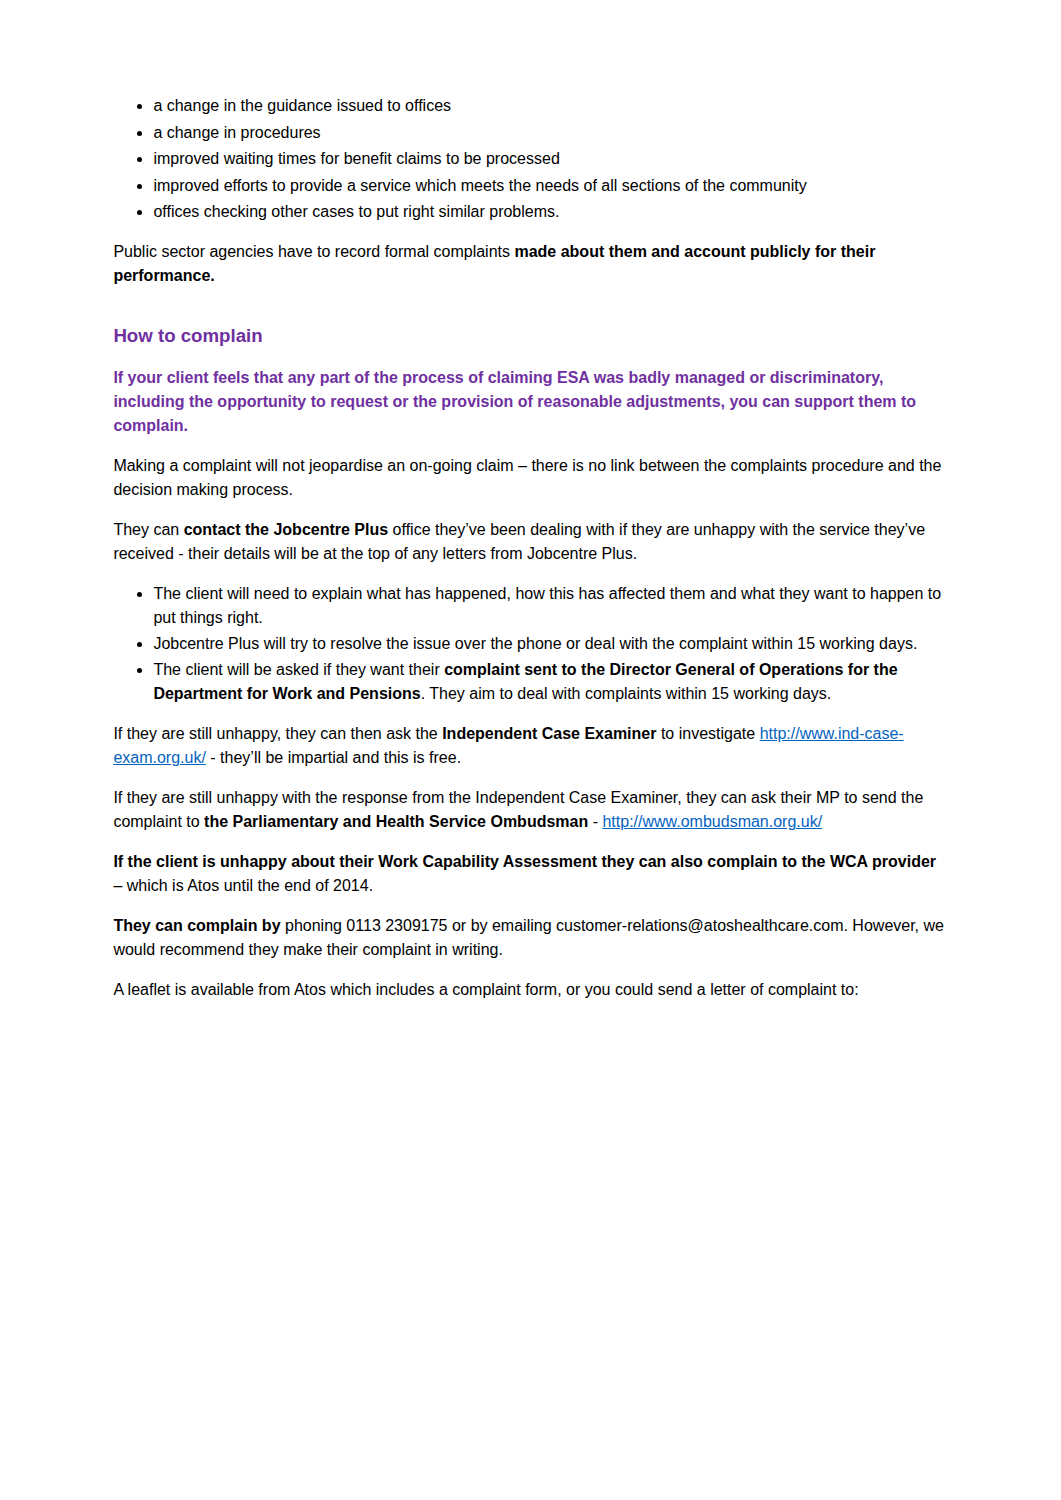a change in the guidance issued to offices
a change in procedures
improved waiting times for benefit claims to be processed
improved efforts to provide a service which meets the needs of all sections of the community
offices checking other cases to put right similar problems.
Public sector agencies have to record formal complaints made about them and account publicly for their performance.
How to complain
If your client feels that any part of the process of claiming ESA was badly managed or discriminatory, including the opportunity to request or the provision of reasonable adjustments, you can support them to complain.
Making a complaint will not jeopardise an on-going claim – there is no link between the complaints procedure and the decision making process.
They can contact the Jobcentre Plus office they’ve been dealing with if they are unhappy with the service they’ve received - their details will be at the top of any letters from Jobcentre Plus.
The client will need to explain what has happened, how this has affected them and what they want to happen to put things right.
Jobcentre Plus will try to resolve the issue over the phone or deal with the complaint within 15 working days.
The client will be asked if they want their complaint sent to the Director General of Operations for the Department for Work and Pensions. They aim to deal with complaints within 15 working days.
If they are still unhappy, they can then ask the Independent Case Examiner to investigate http://www.ind-case-exam.org.uk/ - they’ll be impartial and this is free.
If they are still unhappy with the response from the Independent Case Examiner, they can ask their MP to send the complaint to the Parliamentary and Health Service Ombudsman - http://www.ombudsman.org.uk/
If the client is unhappy about their Work Capability Assessment they can also complain to the WCA provider – which is Atos until the end of 2014.
They can complain by phoning 0113 2309175 or by emailing customer-relations@atoshealthcare.com. However, we would recommend they make their complaint in writing.
A leaflet is available from Atos which includes a complaint form, or you could send a letter of complaint to: